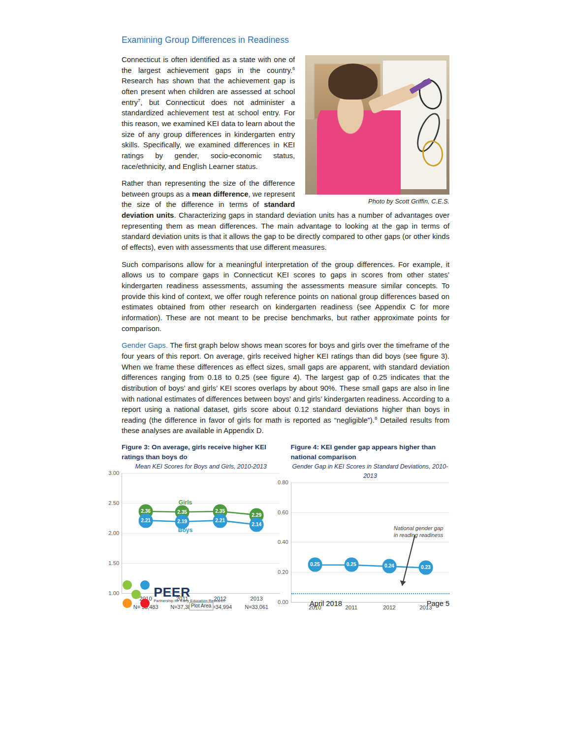Examining Group Differences in Readiness
Photo by Scott Griffin, C.E.S.
Connecticut is often identified as a state with one of the largest achievement gaps in the country.6 Research has shown that the achievement gap is often present when children are assessed at school entry7, but Connecticut does not administer a standardized achievement test at school entry. For this reason, we examined KEI data to learn about the size of any group differences in kindergarten entry skills. Specifically, we examined differences in KEI ratings by gender, socio-economic status, race/ethnicity, and English Learner status.
Rather than representing the size of the difference between groups as a mean difference, we represent the size of the difference in terms of standard deviation units. Characterizing gaps in standard deviation units has a number of advantages over representing them as mean differences. The main advantage to looking at the gap in terms of standard deviation units is that it allows the gap to be directly compared to other gaps (or other kinds of effects), even with assessments that use different measures.
Such comparisons allow for a meaningful interpretation of the group differences. For example, it allows us to compare gaps in Connecticut KEI scores to gaps in scores from other states’ kindergarten readiness assessments, assuming the assessments measure similar concepts. To provide this kind of context, we offer rough reference points on national group differences based on estimates obtained from other research on kindergarten readiness (see Appendix C for more information). These are not meant to be precise benchmarks, but rather approximate points for comparison.
Gender Gaps. The first graph below shows mean scores for boys and girls over the timeframe of the four years of this report. On average, girls received higher KEI ratings than did boys (see figure 3). When we frame these differences as effect sizes, small gaps are apparent, with standard deviation differences ranging from 0.18 to 0.25 (see figure 4). The largest gap of 0.25 indicates that the distribution of boys’ and girls’ KEI scores overlaps by about 90%. These small gaps are also in line with national estimates of differences between boys’ and girls’ kindergarten readiness. According to a report using a national dataset, girls score about 0.12 standard deviations higher than boys in reading (the difference in favor of girls for math is reported as “negligible”).8 Detailed results from these analyses are available in Appendix D.
Figure 3: On average, girls receive higher KEI ratings than boys do
Mean KEI Scores for Boys and Girls, 2010-2013
3.00
2.50
2.00
1.50
1.00
2.36
2.35
2.35
2.29
2.21
2.19
2.21
2.14
Girls
Boys
2010
2011
2012
2013
N= 35,483
N=37,382
N=34,994
N=33,061
Plot Area
Figure 4: KEI gender gap appears higher than national comparison
Gender Gap in KEI Scores in Standard Deviations, 2010-2013
0.80
0.60
0.40
0.20
0.00
0.25
0.25
0.24
0.23
National gender gap
in reading readiness
2010
2011
2012
2013
PEER
Partnership for Early Education Research
April 2018
Page 5